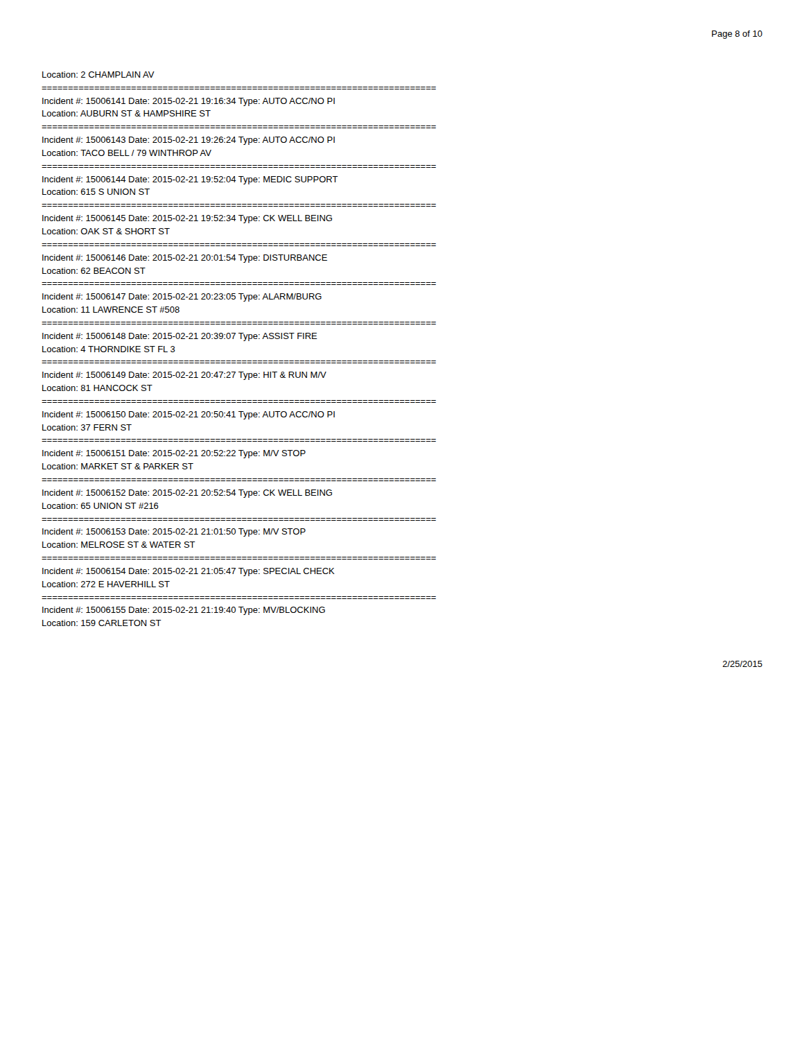Page 8 of 10
Location: 2 CHAMPLAIN AV =========================================================================== Incident #: 15006141 Date: 2015-02-21 19:16:34 Type: AUTO ACC/NO PI Location: AUBURN ST & HAMPSHIRE ST =========================================================================== Incident #: 15006143 Date: 2015-02-21 19:26:24 Type: AUTO ACC/NO PI Location: TACO BELL / 79 WINTHROP AV =========================================================================== Incident #: 15006144 Date: 2015-02-21 19:52:04 Type: MEDIC SUPPORT Location: 615 S UNION ST =========================================================================== Incident #: 15006145 Date: 2015-02-21 19:52:34 Type: CK WELL BEING Location: OAK ST & SHORT ST =========================================================================== Incident #: 15006146 Date: 2015-02-21 20:01:54 Type: DISTURBANCE Location: 62 BEACON ST =========================================================================== Incident #: 15006147 Date: 2015-02-21 20:23:05 Type: ALARM/BURG Location: 11 LAWRENCE ST #508 =========================================================================== Incident #: 15006148 Date: 2015-02-21 20:39:07 Type: ASSIST FIRE Location: 4 THORNDIKE ST FL 3 =========================================================================== Incident #: 15006149 Date: 2015-02-21 20:47:27 Type: HIT & RUN M/V Location: 81 HANCOCK ST =========================================================================== Incident #: 15006150 Date: 2015-02-21 20:50:41 Type: AUTO ACC/NO PI Location: 37 FERN ST =========================================================================== Incident #: 15006151 Date: 2015-02-21 20:52:22 Type: M/V STOP Location: MARKET ST & PARKER ST =========================================================================== Incident #: 15006152 Date: 2015-02-21 20:52:54 Type: CK WELL BEING Location: 65 UNION ST #216 =========================================================================== Incident #: 15006153 Date: 2015-02-21 21:01:50 Type: M/V STOP Location: MELROSE ST & WATER ST =========================================================================== Incident #: 15006154 Date: 2015-02-21 21:05:47 Type: SPECIAL CHECK Location: 272 E HAVERHILL ST =========================================================================== Incident #: 15006155 Date: 2015-02-21 21:19:40 Type: MV/BLOCKING Location: 159 CARLETON ST
2/25/2015